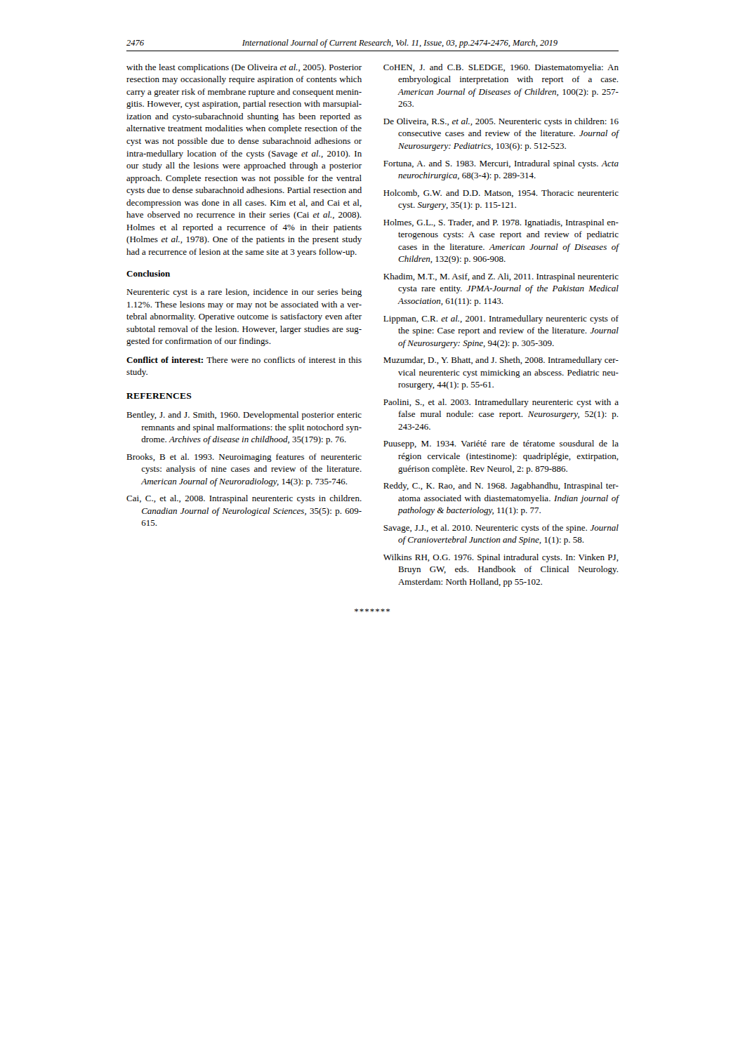2476
International Journal of Current Research, Vol. 11, Issue, 03, pp.2474-2476, March, 2019
with the least complications (De Oliveira et al., 2005). Posterior resection may occasionally require aspiration of contents which carry a greater risk of membrane rupture and consequent meningitis. However, cyst aspiration, partial resection with marsupialization and cysto-subarachnoid shunting has been reported as alternative treatment modalities when complete resection of the cyst was not possible due to dense subarachnoid adhesions or intra-medullary location of the cysts (Savage et al., 2010). In our study all the lesions were approached through a posterior approach. Complete resection was not possible for the ventral cysts due to dense subarachnoid adhesions. Partial resection and decompression was done in all cases. Kim et al, and Cai et al, have observed no recurrence in their series (Cai et al., 2008). Holmes et al reported a recurrence of 4% in their patients (Holmes et al., 1978). One of the patients in the present study had a recurrence of lesion at the same site at 3 years follow-up.
Conclusion
Neurenteric cyst is a rare lesion, incidence in our series being 1.12%. These lesions may or may not be associated with a vertebral abnormality. Operative outcome is satisfactory even after subtotal removal of the lesion. However, larger studies are suggested for confirmation of our findings.
Conflict of interest: There were no conflicts of interest in this study.
REFERENCES
Bentley, J. and J. Smith, 1960. Developmental posterior enteric remnants and spinal malformations: the split notochord syndrome. Archives of disease in childhood, 35(179): p. 76.
Brooks, B et al. 1993. Neuroimaging features of neurenteric cysts: analysis of nine cases and review of the literature. American Journal of Neuroradiology, 14(3): p. 735-746.
Cai, C., et al., 2008. Intraspinal neurenteric cysts in children. Canadian Journal of Neurological Sciences, 35(5): p. 609-615.
CoHEN, J. and C.B. SLEDGE, 1960. Diastematomyelia: An embryological interpretation with report of a case. American Journal of Diseases of Children, 100(2): p. 257-263.
De Oliveira, R.S., et al., 2005. Neurenteric cysts in children: 16 consecutive cases and review of the literature. Journal of Neurosurgery: Pediatrics, 103(6): p. 512-523.
Fortuna, A. and S. 1983. Mercuri, Intradural spinal cysts. Acta neurochirurgica, 68(3-4): p. 289-314.
Holcomb, G.W. and D.D. Matson, 1954. Thoracic neurenteric cyst. Surgery, 35(1): p. 115-121.
Holmes, G.L., S. Trader, and P. 1978. Ignatiadis, Intraspinal enterogenous cysts: A case report and review of pediatric cases in the literature. American Journal of Diseases of Children, 132(9): p. 906-908.
Khadim, M.T., M. Asif, and Z. Ali, 2011. Intraspinal neurenteric cysta rare entity. JPMA-Journal of the Pakistan Medical Association, 61(11): p. 1143.
Lippman, C.R. et al., 2001. Intramedullary neurenteric cysts of the spine: Case report and review of the literature. Journal of Neurosurgery: Spine, 94(2): p. 305-309.
Muzumdar, D., Y. Bhatt, and J. Sheth, 2008. Intramedullary cervical neurenteric cyst mimicking an abscess. Pediatric neurosurgery, 44(1): p. 55-61.
Paolini, S., et al. 2003. Intramedullary neurenteric cyst with a false mural nodule: case report. Neurosurgery, 52(1): p. 243-246.
Puusepp, M. 1934. Variété rare de tératome sousdural de la région cervicale (intestinome): quadriplégie, extirpation, guérison complète. Rev Neurol, 2: p. 879-886.
Reddy, C., K. Rao, and N. 1968. Jagabhandhu, Intraspinal teratoma associated with diastematomyelia. Indian journal of pathology & bacteriology, 11(1): p. 77.
Savage, J.J., et al. 2010. Neurenteric cysts of the spine. Journal of Craniovertebral Junction and Spine, 1(1): p. 58.
Wilkins RH, O.G. 1976. Spinal intradural cysts. In: Vinken PJ, Bruyn GW, eds. Handbook of Clinical Neurology. Amsterdam: North Holland, pp 55-102.
*******